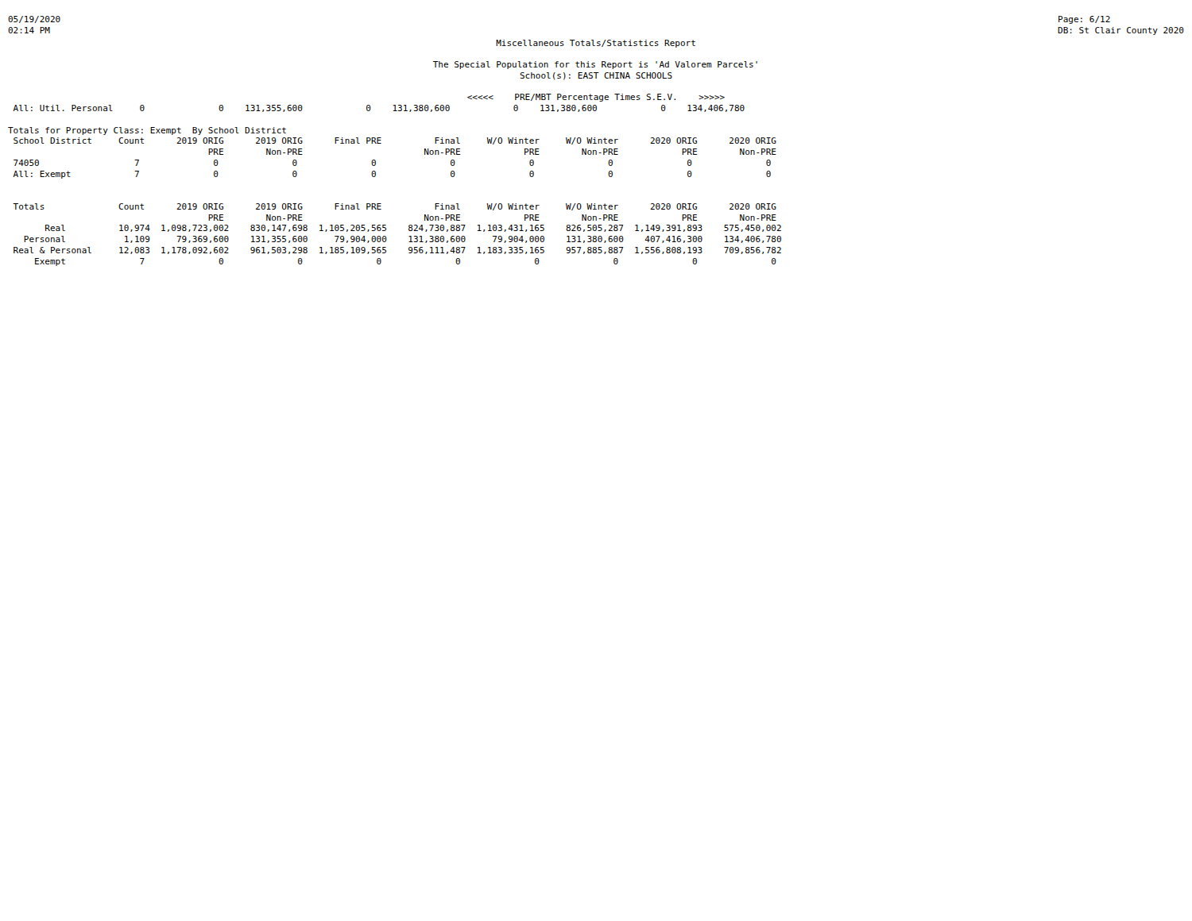05/19/2020
02:14 PM
Page: 6/12
DB: St Clair County 2020
Miscellaneous Totals/Statistics Report

The Special Population for this Report is 'Ad Valorem Parcels'
School(s): EAST CHINA SCHOOLS

<<<<<    PRE/MBT Percentage Times S.E.V.    >>>>>
 All: Util. Personal     0              0    131,355,600            0    131,380,600            0    131,380,600            0    134,406,780

Totals for Property Class: Exempt  By School District
 School District     Count      2019 ORIG      2019 ORIG      Final PRE          Final     W/O Winter     W/O Winter      2020 ORIG      2020 ORIG
                                      PRE        Non-PRE                       Non-PRE            PRE        Non-PRE            PRE        Non-PRE
 74050                  7              0              0              0              0              0              0              0              0
 All: Exempt            7              0              0              0              0              0              0              0              0


 Totals              Count      2019 ORIG      2019 ORIG      Final PRE          Final     W/O Winter     W/O Winter      2020 ORIG      2020 ORIG
                                      PRE        Non-PRE                       Non-PRE            PRE        Non-PRE            PRE        Non-PRE
       Real          10,974  1,098,723,002    830,147,698  1,105,205,565    824,730,887  1,103,431,165    826,505,287  1,149,391,893    575,450,002
   Personal           1,109     79,369,600    131,355,600     79,904,000    131,380,600     79,904,000    131,380,600    407,416,300    134,406,780
 Real & Personal     12,083  1,178,092,602    961,503,298  1,185,109,565    956,111,487  1,183,335,165    957,885,887  1,556,808,193    709,856,782
     Exempt              7              0              0              0              0              0              0              0              0